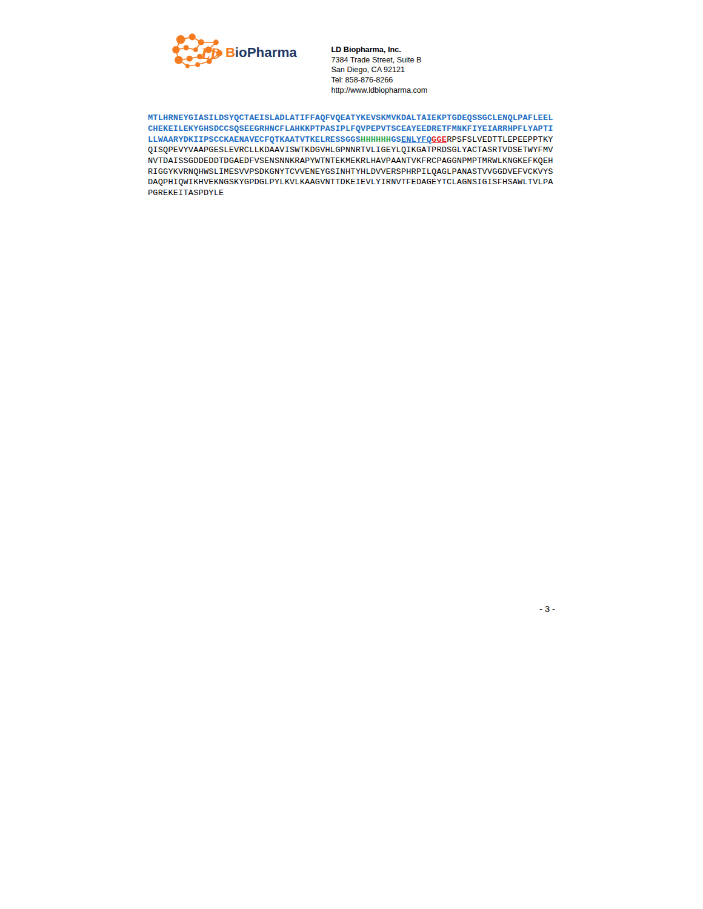LD B ioPharma
LD Biopharma, Inc.
7384 Trade Street, Suite B
San Diego, CA 92121
Tel: 858-876-8266
http://www.ldbiopharma.com
MTLHRNEYGIASILDSYQCTAEISLADLATIFFAQFVQEATYKEVSKMVKDALTAIEKPTGDEQSSGCLENQLPAFLEELCHEKEILEKYGHSDCCSQSEEGRHNCFLAHKKPTPASIPLFQVPEPVTSCEAYEEDRETFMNKFIYEIARRHPFLYAPTILLWAARYDKIIPSCCKAENAVECFQTKAATVTKELRESSGGS HHHHHH GS ENLYFQ GGE RPSFSLVEDTTLEPEEPPTKYQISQPEVYVAAPGESLEVRCLLKDAAVISWTKDGVHLGPNNRTVLIGEYLQIKGATPRDSGLYACTASRTVDSETWYFMVNVTDAISSGDDEDDTDGAEDFVSENSNNKRAPYWTNTEKMEKRLHAVPAANTVKFRCPAGGNPMPTMRWLKNGKEFKQEHRIGGYKVRNQHWSLIMESVVPSDKGNYTCVVENEYGSINHTYHLDVVERSPHRPILQAGLPANASTVVGGDVEFVCKVYSDAQPHIQWIKHVEKNGSKYGPDGLPYLKVLKAAGVNTTDKEIEVLYIRNVTFEDAGEYTCLAGNSIGISFHSAWLTVLPAPGREKEITASPDYLE
- 3 -